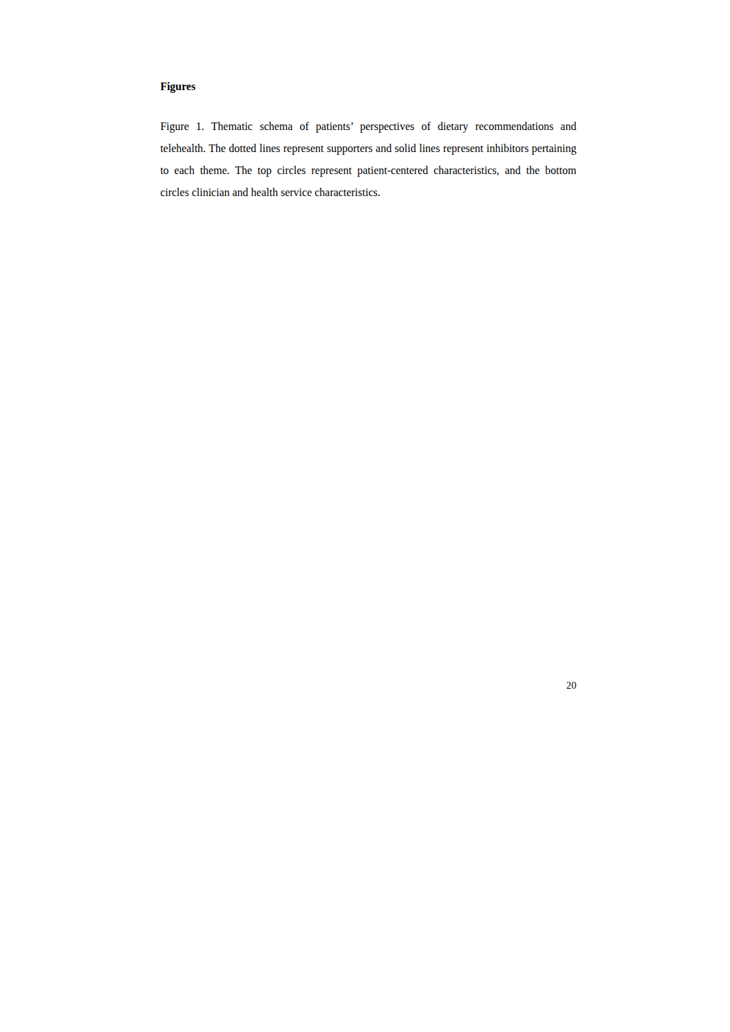Figures
Figure 1. Thematic schema of patients’ perspectives of dietary recommendations and telehealth. The dotted lines represent supporters and solid lines represent inhibitors pertaining to each theme. The top circles represent patient-centered characteristics, and the bottom circles clinician and health service characteristics.
20